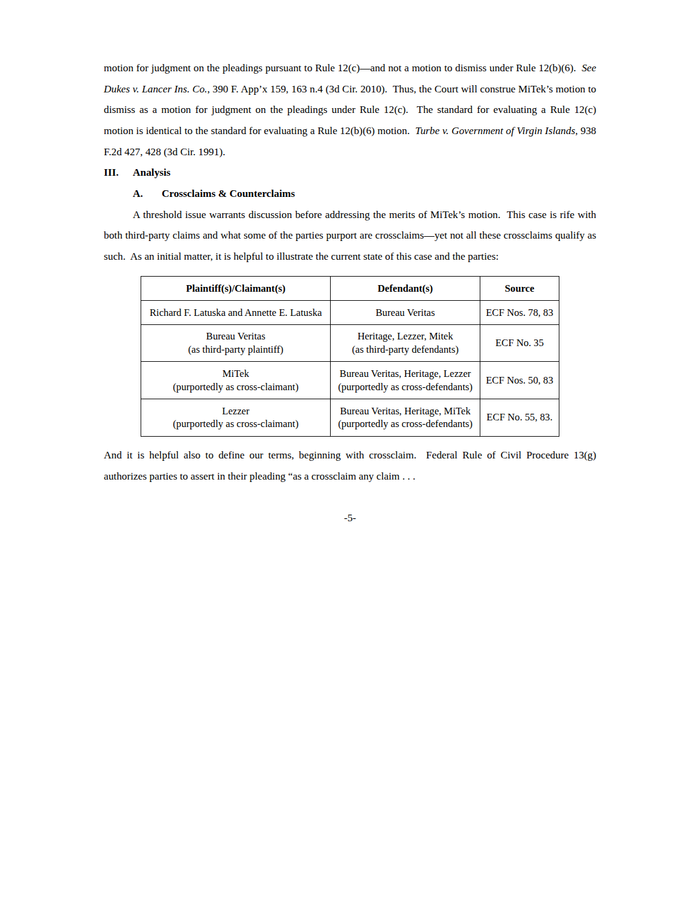motion for judgment on the pleadings pursuant to Rule 12(c)—and not a motion to dismiss under Rule 12(b)(6). See Dukes v. Lancer Ins. Co., 390 F. App’x 159, 163 n.4 (3d Cir. 2010). Thus, the Court will construe MiTek’s motion to dismiss as a motion for judgment on the pleadings under Rule 12(c). The standard for evaluating a Rule 12(c) motion is identical to the standard for evaluating a Rule 12(b)(6) motion. Turbe v. Government of Virgin Islands, 938 F.2d 427, 428 (3d Cir. 1991).
III. Analysis
A. Crossclaims & Counterclaims
A threshold issue warrants discussion before addressing the merits of MiTek’s motion. This case is rife with both third-party claims and what some of the parties purport are crossclaims—yet not all these crossclaims qualify as such. As an initial matter, it is helpful to illustrate the current state of this case and the parties:
| Plaintiff(s)/Claimant(s) | Defendant(s) | Source |
| --- | --- | --- |
| Richard F. Latuska and Annette E. Latuska | Bureau Veritas | ECF Nos. 78, 83 |
| Bureau Veritas (as third-party plaintiff) | Heritage, Lezzer, Mitek (as third-party defendants) | ECF No. 35 |
| MiTek (purportedly as cross-claimant) | Bureau Veritas, Heritage, Lezzer (purportedly as cross-defendants) | ECF Nos. 50, 83 |
| Lezzer (purportedly as cross-claimant) | Bureau Veritas, Heritage, MiTek (purportedly as cross-defendants) | ECF No. 55, 83. |
And it is helpful also to define our terms, beginning with crossclaim. Federal Rule of Civil Procedure 13(g) authorizes parties to assert in their pleading “as a crossclaim any claim . . .
-5-